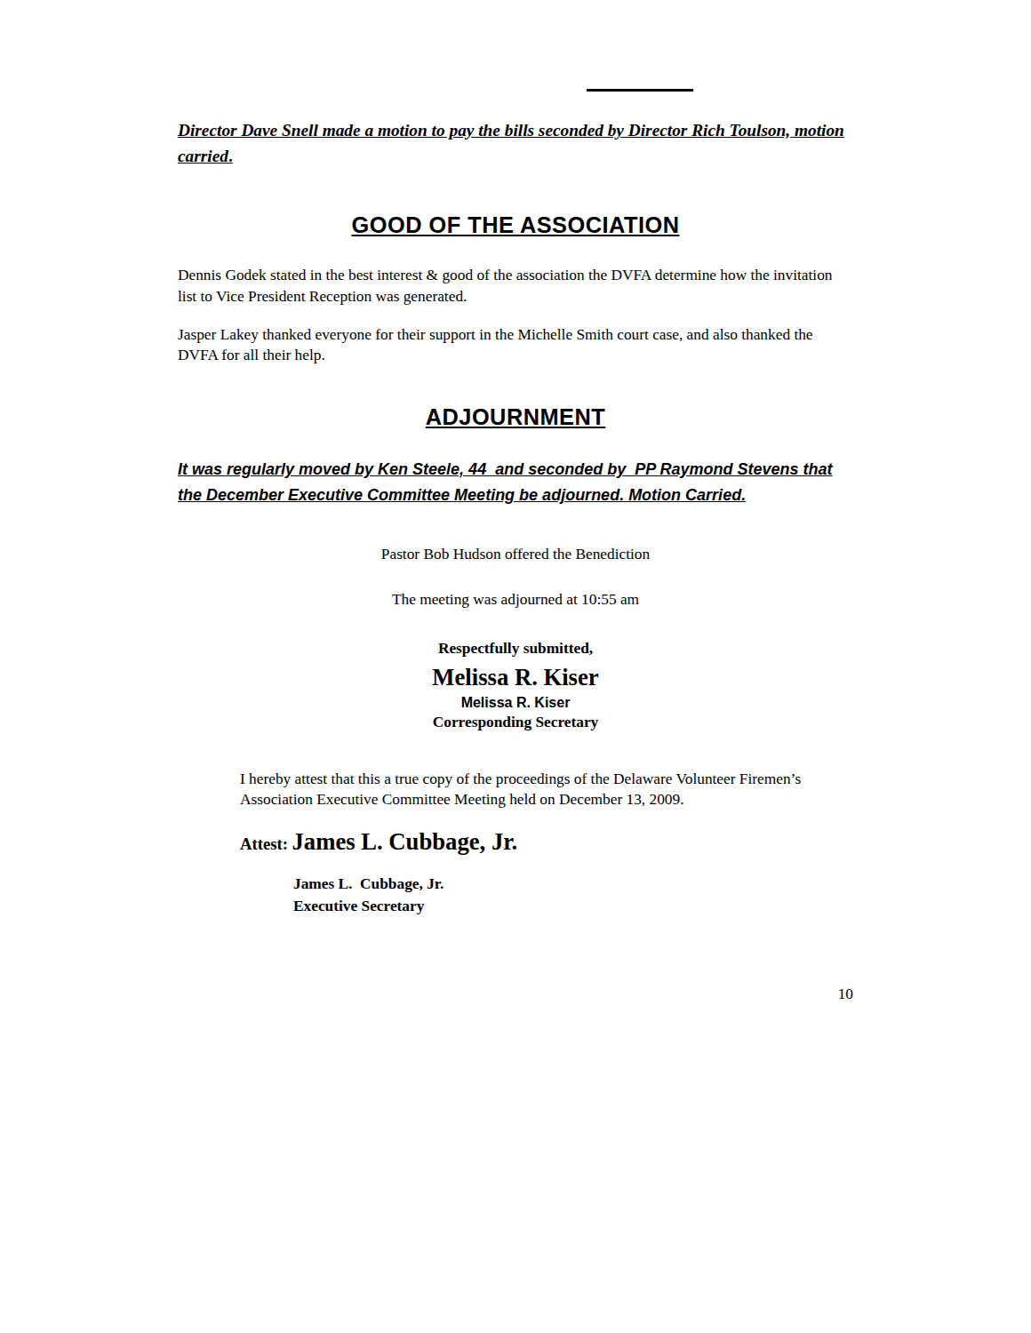Director Dave Snell made a motion to pay the bills seconded by Director Rich Toulson, motion carried.
GOOD OF THE ASSOCIATION
Dennis Godek stated in the best interest & good of the association the DVFA determine how the invitation list to Vice President Reception was generated.
Jasper Lakey thanked everyone for their support in the Michelle Smith court case, and also thanked the DVFA for all their help.
ADJOURNMENT
It was regularly moved by Ken Steele, 44 and seconded by PP Raymond Stevens that the December Executive Committee Meeting be adjourned. Motion Carried.
Pastor Bob Hudson offered the Benediction
The meeting was adjourned at 10:55 am
Respectfully submitted, Melissa R. Kiser Melissa R. Kiser Corresponding Secretary
I hereby attest that this a true copy of the proceedings of the Delaware Volunteer Firemen’s Association Executive Committee Meeting held on December 13, 2009.
Attest: James L. Cubbage, Jr.
James L. Cubbage, Jr.
Executive Secretary
10